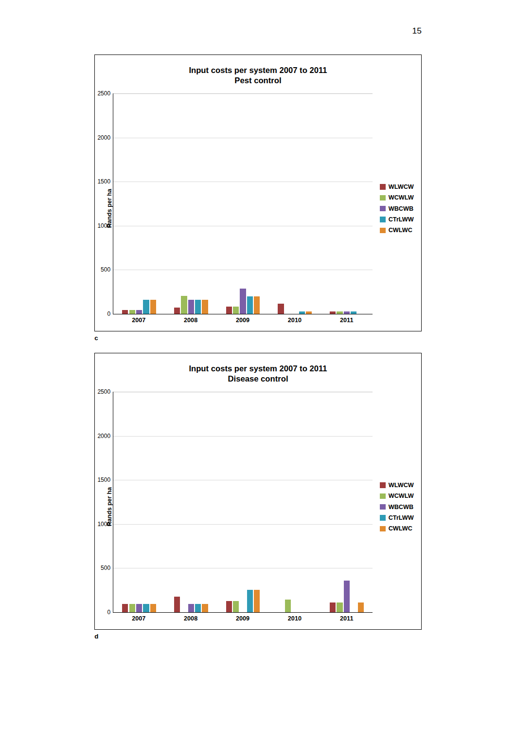15
Input costs per system 2007 to 2011
Pest control
Rands per ha
2500
2000
1500
1000
500
0
2007
2008
2009
2010
2011
WLWCW
WCWLW
WBCWB
CTrLWW
CWLWC
c
Input costs per system 2007 to 2011
Disease control
Rands per ha
2500
2000
1500
1000
500
0
2007
2008
2009
2010
2011
WLWCW
WCWLW
WBCWB
CTrLWW
CWLWC
d